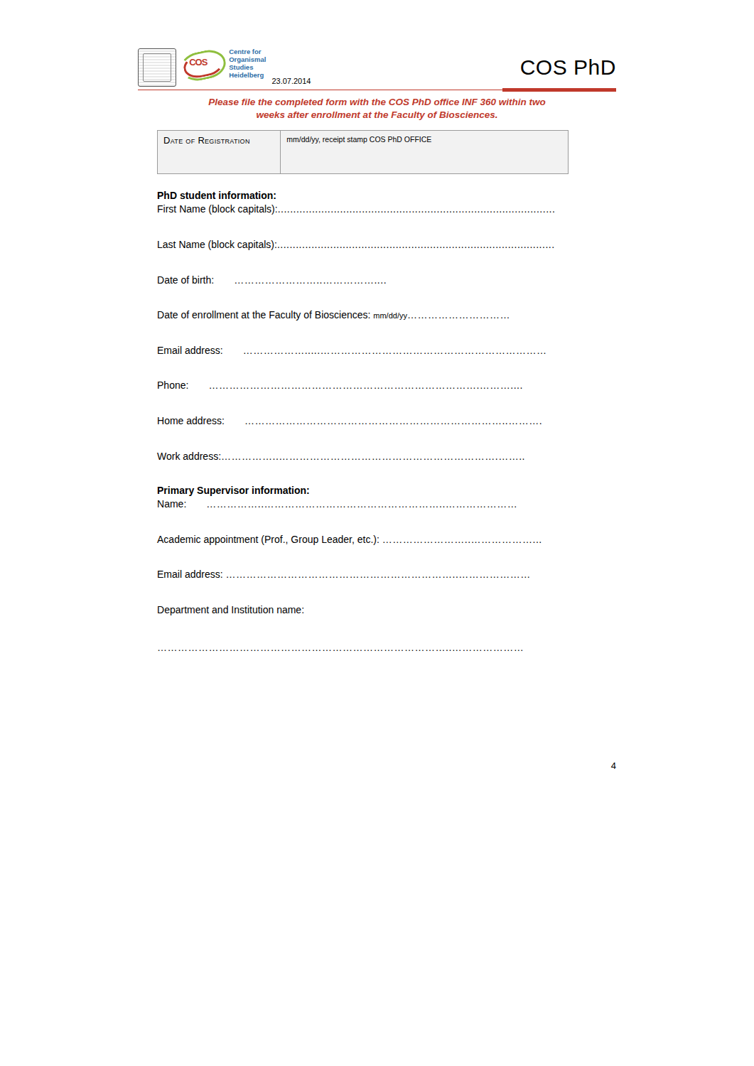COS
Centre for
Organismal
Studies
Heidelberg
23.07.2014
COS PhD
Please file the completed form with the COS PhD office INF 360 within two
weeks after enrollment at the Faculty of Biosciences.
| Date of Registration | mm/dd/yy, receipt stamp COS PhD OFFICE |
PhD student information:
First Name (block capitals):.........................................................................................
Last Name (block capitals):.........................................................................................
Date of birth:……………………..……………....
Date of enrollment at the Faculty of Biosciences: mm/dd/yy…………………………
Email address:……………….....…………………………………………………………
Phone:…………………………………………………………………….………....
Home address:…………………………………………………………………..……….
Work address:……………..……………………………………………………….……..
Primary Supervisor information:
Name:……………..……………………………………………..…………………
Academic appointment (Prof., Group Leader, etc.): ……………………..………………...
Email address: …………………………………………………………..…………………
Department and Institution name:
…………………………………………………………………………..…………………
4